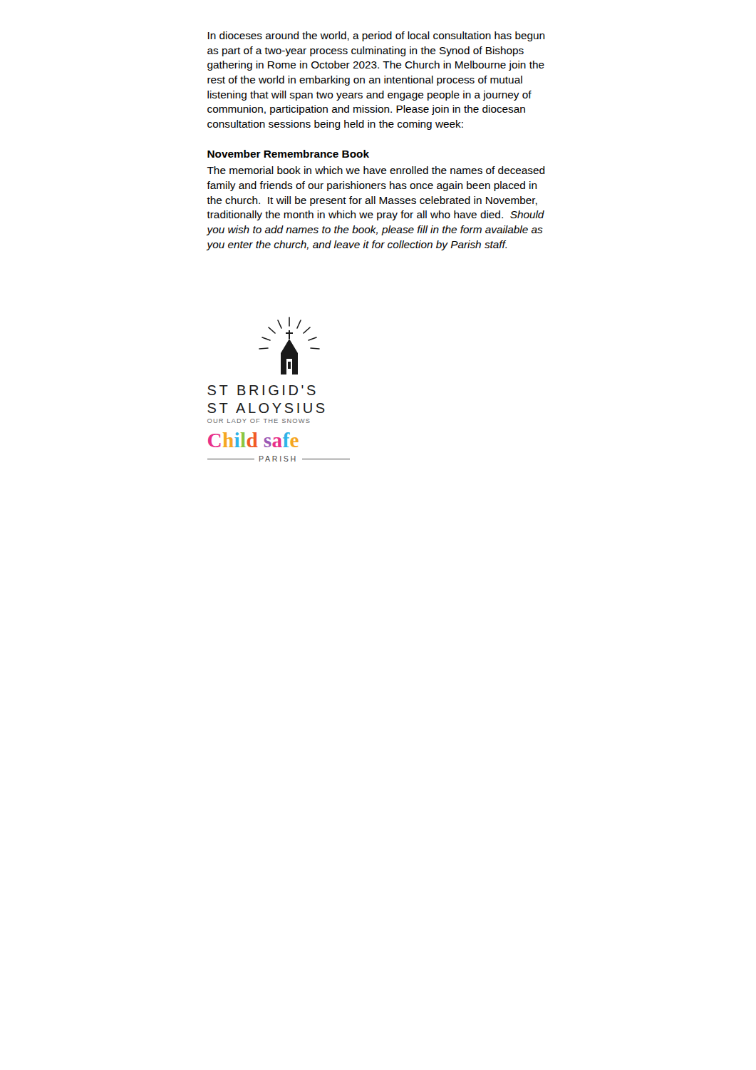In dioceses around the world, a period of local consultation has begun as part of a two-year process culminating in the Synod of Bishops gathering in Rome in October 2023. The Church in Melbourne join the rest of the world in embarking on an intentional process of mutual listening that will span two years and engage people in a journey of communion, participation and mission. Please join in the diocesan consultation sessions being held in the coming week:
November Remembrance Book
The memorial book in which we have enrolled the names of deceased family and friends of our parishioners has once again been placed in the church. It will be present for all Masses celebrated in November, traditionally the month in which we pray for all who have died. Should you wish to add names to the book, please fill in the form available as you enter the church, and leave it for collection by Parish staff.
ST BRIGID'S
ST ALOYSIUS
OUR LADY OF THE SNOWS
Child safe
PARISH